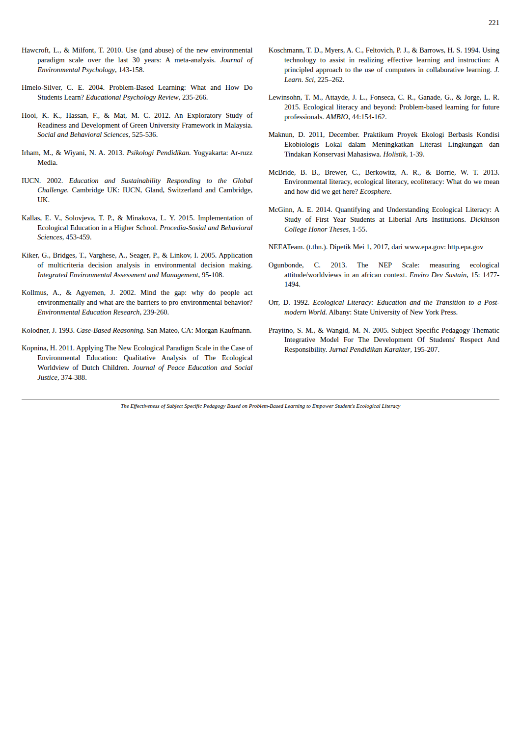221
Hawcroft, L., & Milfont, T. 2010. Use (and abuse) of the new environmental paradigm scale over the last 30 years: A meta-analysis. Journal of Environmental Psychology, 143-158.
Hmelo-Silver, C. E. 2004. Problem-Based Learning: What and How Do Students Learn? Educational Psychology Review, 235-266.
Hooi, K. K., Hassan, F., & Mat, M. C. 2012. An Exploratory Study of Readiness and Development of Green University Framework in Malaysia. Social and Behavioral Sciences, 525-536.
Irham, M., & Wiyani, N. A. 2013. Psikologi Pendidikan. Yogyakarta: Ar-ruzz Media.
IUCN. 2002. Education and Sustainability Responding to the Global Challenge. Cambridge UK: IUCN, Gland, Switzerland and Cambridge, UK.
Kallas, E. V., Solovjeva, T. P., & Minakova, L. Y. 2015. Implementation of Ecological Education in a Higher School. Procedia-Sosial and Behavioral Sciences, 453-459.
Kiker, G., Bridges, T., Varghese, A., Seager, P., & Linkov, I. 2005. Application of multicriteria decision analysis in environmental decision making. Integrated Environmental Assessment and Management, 95-108.
Kollmus, A., & Agyemen, J. 2002. Mind the gap: why do people act environmentally and what are the barriers to pro environmental behavior? Environmental Education Research, 239-260.
Kolodner, J. 1993. Case-Based Reasoning. San Mateo, CA: Morgan Kaufmann.
Kopnina, H. 2011. Applying The New Ecological Paradigm Scale in the Case of Environmental Education: Qualitative Analysis of The Ecological Worldview of Dutch Children. Journal of Peace Education and Social Justice, 374-388.
Koschmann, T. D., Myers, A. C., Feltovich, P. J., & Barrows, H. S. 1994. Using technology to assist in realizing effective learning and instruction: A principled approach to the use of computers in collaborative learning. J. Learn. Sci, 225–262.
Lewinsohn, T. M., Attayde, J. L., Fonseca, C. R., Ganade, G., & Jorge, L. R. 2015. Ecological literacy and beyond: Problem-based learning for future professionals. AMBIO, 44:154-162.
Maknun, D. 2011, December. Praktikum Proyek Ekologi Berbasis Kondisi Ekobiologis Lokal dalam Meningkatkan Literasi Lingkungan dan Tindakan Konservasi Mahasiswa. Holistik, 1-39.
McBride, B. B., Brewer, C., Berkowitz, A. R., & Borrie, W. T. 2013. Environmental literacy, ecological literacy, ecoliteracy: What do we mean and how did we get here? Ecosphere.
McGinn, A. E. 2014. Quantifying and Understanding Ecological Literacy: A Study of First Year Students at Liberial Arts Institutions. Dickinson College Honor Theses, 1-55.
NEEATeam. (t.thn.). Dipetik Mei 1, 2017, dari www.epa.gov: http.epa.gov
Ogunbonde, C. 2013. The NEP Scale: measuring ecological attitude/worldviews in an african context. Enviro Dev Sustain, 15: 1477-1494.
Orr, D. 1992. Ecological Literacy: Education and the Transition to a Post-modern World. Albany: State University of New York Press.
Prayitno, S. M., & Wangid, M. N. 2005. Subject Specific Pedagogy Thematic Integrative Model For The Development Of Students' Respect And Responsibility. Jurnal Pendidikan Karakter, 195-207.
The Effectiveness of Subject Specific Pedagogy Based on Problem-Based Learning to Empower Student's Ecological Literacy